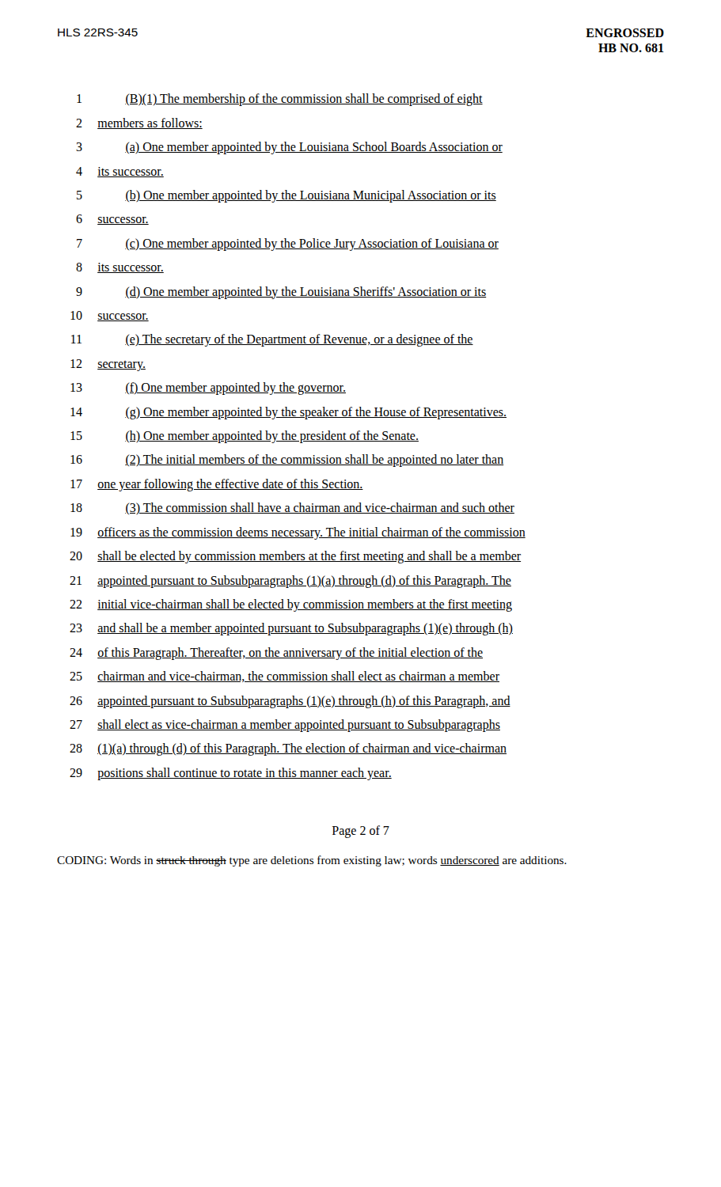HLS 22RS-345
ENGROSSED HB NO. 681
(B)(1) The membership of the commission shall be comprised of eight
members as follows:
(a) One member appointed by the Louisiana School Boards Association or
its successor.
(b) One member appointed by the Louisiana Municipal Association or its
successor.
(c) One member appointed by the Police Jury Association of Louisiana or
its successor.
(d) One member appointed by the Louisiana Sheriffs' Association or its
successor.
(e) The secretary of the Department of Revenue, or a designee of the
secretary.
(f) One member appointed by the governor.
(g) One member appointed by the speaker of the House of Representatives.
(h) One member appointed by the president of the Senate.
(2) The initial members of the commission shall be appointed no later than
one year following the effective date of this Section.
(3) The commission shall have a chairman and vice-chairman and such other
officers as the commission deems necessary. The initial chairman of the commission
shall be elected by commission members at the first meeting and shall be a member
appointed pursuant to Subsubparagraphs (1)(a) through (d) of this Paragraph. The
initial vice-chairman shall be elected by commission members at the first meeting
and shall be a member appointed pursuant to Subsubparagraphs (1)(e) through (h)
of this Paragraph. Thereafter, on the anniversary of the initial election of the
chairman and vice-chairman, the commission shall elect as chairman a member
appointed pursuant to Subsubparagraphs (1)(e) through (h) of this Paragraph, and
shall elect as vice-chairman a member appointed pursuant to Subsubparagraphs
(1)(a) through (d) of this Paragraph. The election of chairman and vice-chairman
positions shall continue to rotate in this manner each year.
Page 2 of 7
CODING: Words in struck through type are deletions from existing law; words underscored are additions.